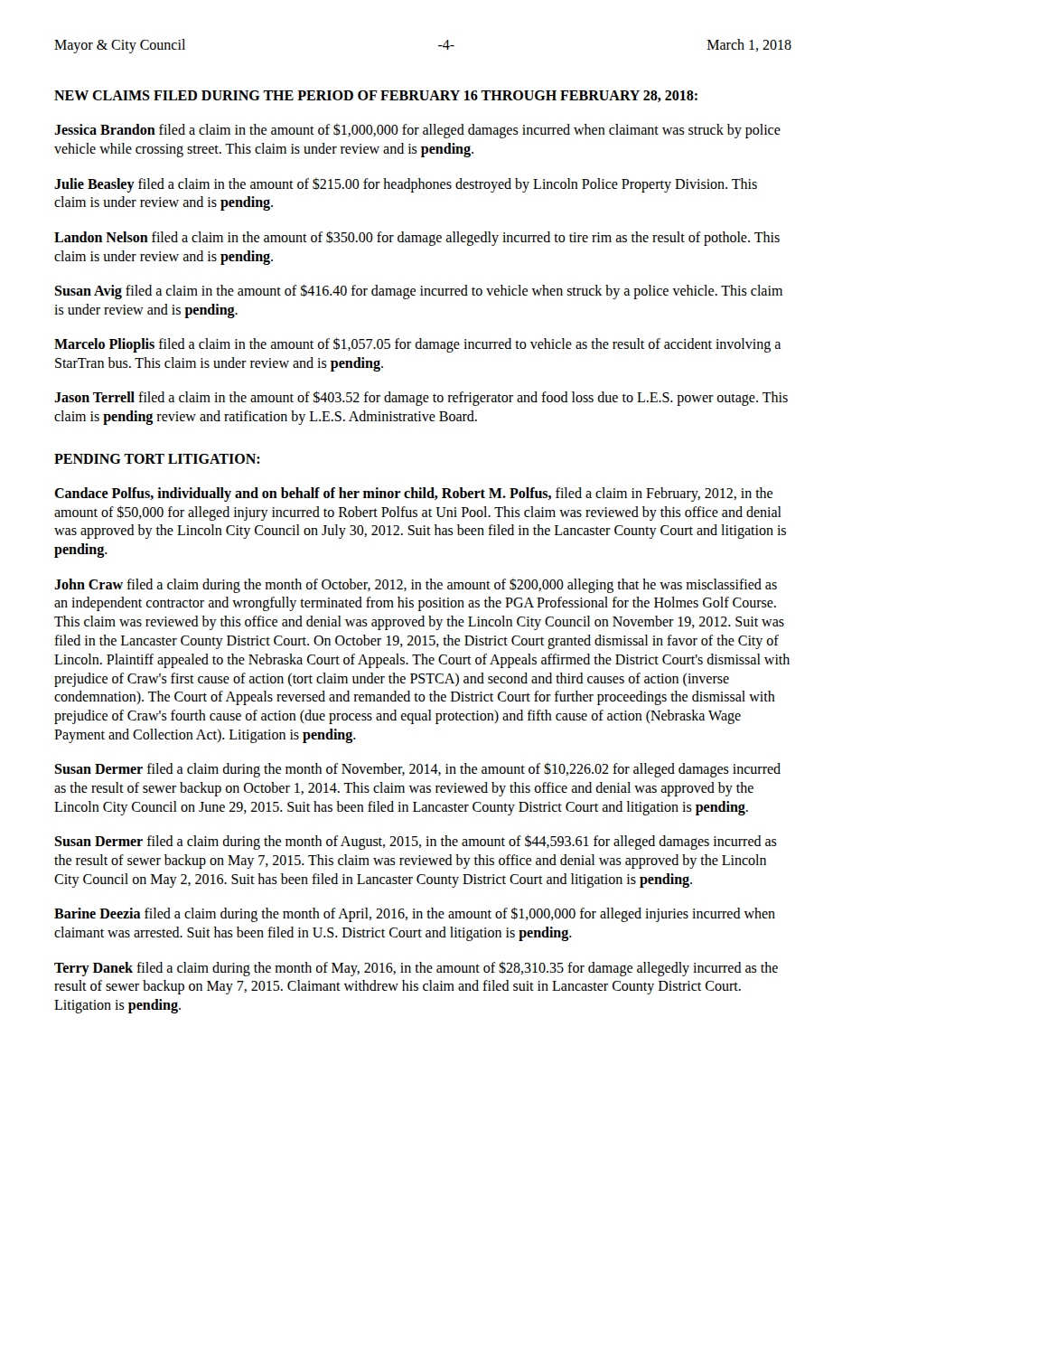Mayor & City Council -4- March 1, 2018
NEW CLAIMS FILED DURING THE PERIOD OF FEBRUARY 16 THROUGH FEBRUARY 28, 2018:
Jessica Brandon filed a claim in the amount of $1,000,000 for alleged damages incurred when claimant was struck by police vehicle while crossing street. This claim is under review and is pending.
Julie Beasley filed a claim in the amount of $215.00 for headphones destroyed by Lincoln Police Property Division. This claim is under review and is pending.
Landon Nelson filed a claim in the amount of $350.00 for damage allegedly incurred to tire rim as the result of pothole. This claim is under review and is pending.
Susan Avig filed a claim in the amount of $416.40 for damage incurred to vehicle when struck by a police vehicle. This claim is under review and is pending.
Marcelo Plioplis filed a claim in the amount of $1,057.05 for damage incurred to vehicle as the result of accident involving a StarTran bus. This claim is under review and is pending.
Jason Terrell filed a claim in the amount of $403.52 for damage to refrigerator and food loss due to L.E.S. power outage. This claim is pending review and ratification by L.E.S. Administrative Board.
PENDING TORT LITIGATION:
Candace Polfus, individually and on behalf of her minor child, Robert M. Polfus, filed a claim in February, 2012, in the amount of $50,000 for alleged injury incurred to Robert Polfus at Uni Pool. This claim was reviewed by this office and denial was approved by the Lincoln City Council on July 30, 2012. Suit has been filed in the Lancaster County Court and litigation is pending.
John Craw filed a claim during the month of October, 2012, in the amount of $200,000 alleging that he was misclassified as an independent contractor and wrongfully terminated from his position as the PGA Professional for the Holmes Golf Course. This claim was reviewed by this office and denial was approved by the Lincoln City Council on November 19, 2012. Suit was filed in the Lancaster County District Court. On October 19, 2015, the District Court granted dismissal in favor of the City of Lincoln. Plaintiff appealed to the Nebraska Court of Appeals. The Court of Appeals affirmed the District Court's dismissal with prejudice of Craw's first cause of action (tort claim under the PSTCA) and second and third causes of action (inverse condemnation). The Court of Appeals reversed and remanded to the District Court for further proceedings the dismissal with prejudice of Craw's fourth cause of action (due process and equal protection) and fifth cause of action (Nebraska Wage Payment and Collection Act). Litigation is pending.
Susan Dermer filed a claim during the month of November, 2014, in the amount of $10,226.02 for alleged damages incurred as the result of sewer backup on October 1, 2014. This claim was reviewed by this office and denial was approved by the Lincoln City Council on June 29, 2015. Suit has been filed in Lancaster County District Court and litigation is pending.
Susan Dermer filed a claim during the month of August, 2015, in the amount of $44,593.61 for alleged damages incurred as the result of sewer backup on May 7, 2015. This claim was reviewed by this office and denial was approved by the Lincoln City Council on May 2, 2016. Suit has been filed in Lancaster County District Court and litigation is pending.
Barine Deezia filed a claim during the month of April, 2016, in the amount of $1,000,000 for alleged injuries incurred when claimant was arrested. Suit has been filed in U.S. District Court and litigation is pending.
Terry Danek filed a claim during the month of May, 2016, in the amount of $28,310.35 for damage allegedly incurred as the result of sewer backup on May 7, 2015. Claimant withdrew his claim and filed suit in Lancaster County District Court. Litigation is pending.